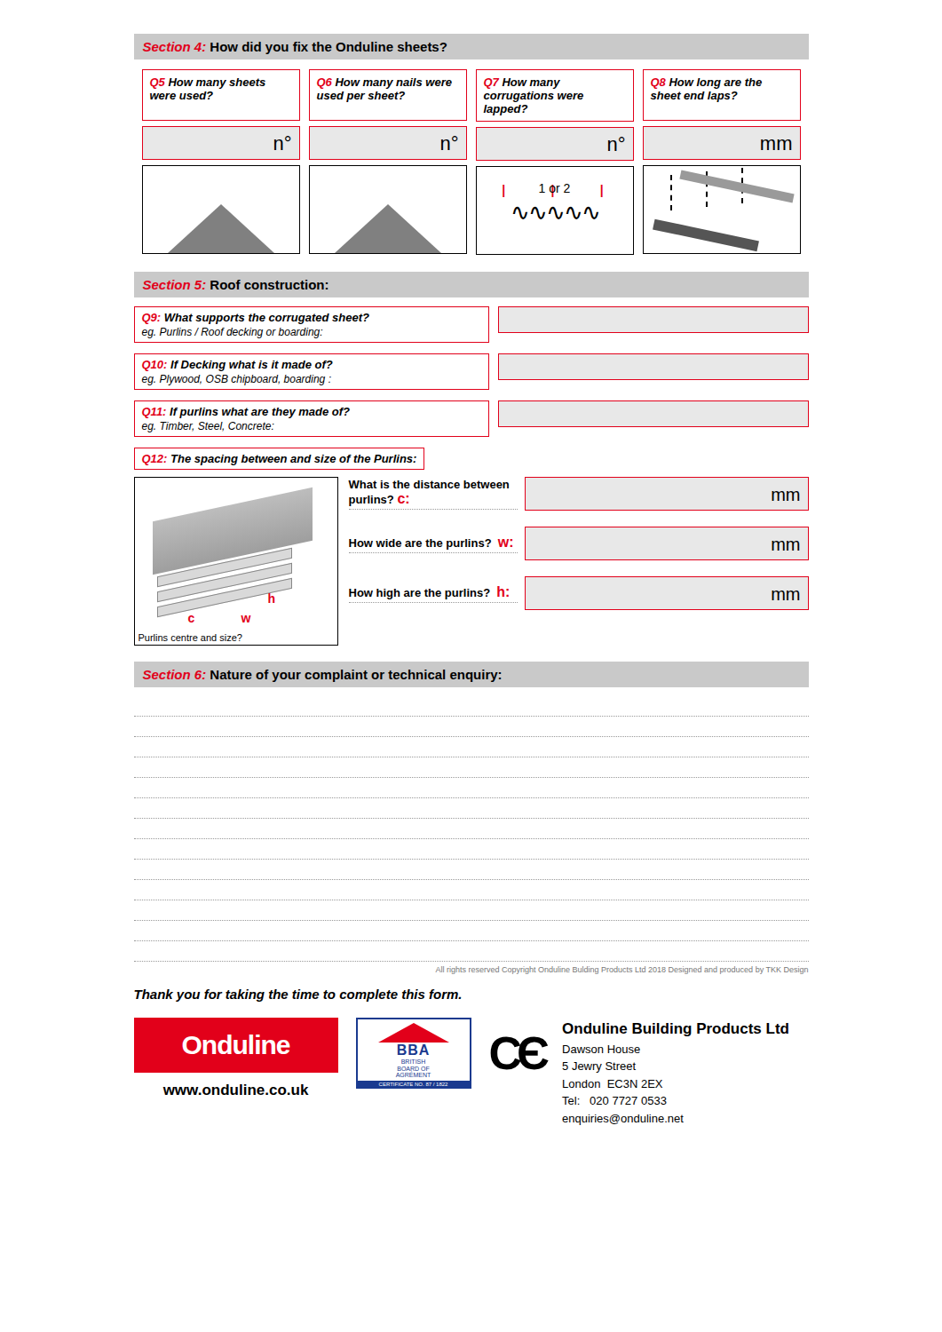Section 4: How did you fix the Onduline sheets?
| Q5 How many sheets were used? n° | Q6 How many nails were used per sheet? n° | Q7 How many corrugations were lapped? n° / / / 1 or 2 ∿∿∿∿∿ | Q8 How long are the sheet end laps? mm |
Section 5: Roof construction:
Q9: What supports the corrugated sheet? eg. Purlins / Roof decking or boarding:
Q10: If Decking what is it made of? eg. Plywood, OSB chipboard, boarding :
Q11: If purlins what are they made of? eg. Timber, Steel, Concrete:
Q12: The spacing between and size of the Purlins:
c
w
h
Purlins centre and size?
What is the distance between purlins? c:
mm
How wide are the purlins? w:
mm
How high are the purlins? h:
mm
Section 6: Nature of your complaint or technical enquiry:
All rights reserved Copyright Onduline Bulding Products Ltd 2018 Designed and produced by TKK Design
Thank you for taking the time to complete this form.
Onduline
www.onduline.co.uk
BBA
BRITISH
BOARD OF
AGRÉMENT
CERTIFICATE NO. 87 / 1822
CЄ
Onduline Building Products Ltd
Dawson House
5 Jewry Street
London EC3N 2EX
Tel: 020 7727 0533
enquiries@onduline.net